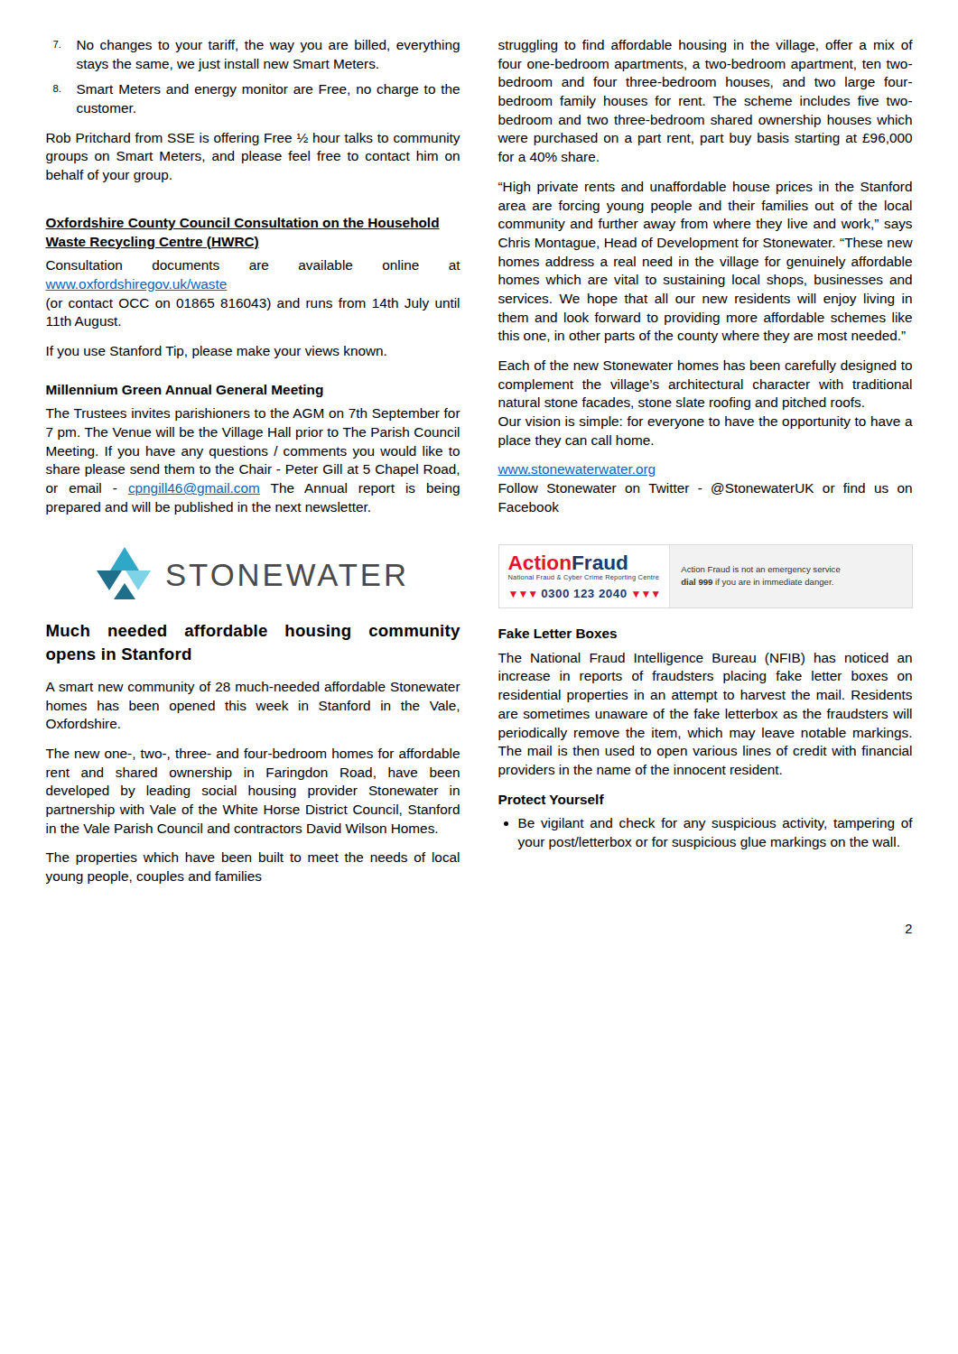No changes to your tariff, the way you are billed, everything stays the same, we just install new Smart Meters.
Smart Meters and energy monitor are Free, no charge to the customer.
Rob Pritchard from SSE is offering Free ½ hour talks to community groups on Smart Meters, and please feel free to contact him on behalf of your group.
Oxfordshire County Council Consultation on the Household Waste Recycling Centre (HWRC)
Consultation documents are available online at www.oxfordshiregov.uk/waste
(or contact OCC on 01865 816043) and runs from 14th July until 11th August.
If you use Stanford Tip, please make your views known.
Millennium Green Annual General Meeting
The Trustees invites parishioners to the AGM on 7th September for 7 pm. The Venue will be the Village Hall prior to The Parish Council Meeting. If you have any questions / comments you would like to share please send them to the Chair - Peter Gill at 5 Chapel Road, or email - cpngill46@gmail.com The Annual report is being prepared and will be published in the next newsletter.
STONEWATER
Much needed affordable housing community opens in Stanford
A smart new community of 28 much-needed affordable Stonewater homes has been opened this week in Stanford in the Vale, Oxfordshire.
The new one-, two-, three- and four-bedroom homes for affordable rent and shared ownership in Faringdon Road, have been developed by leading social housing provider Stonewater in partnership with Vale of the White Horse District Council, Stanford in the Vale Parish Council and contractors David Wilson Homes.
The properties which have been built to meet the needs of local young people, couples and families
struggling to find affordable housing in the village, offer a mix of four one-bedroom apartments, a two-bedroom apartment, ten two-bedroom and four three-bedroom houses, and two large four-bedroom family houses for rent. The scheme includes five two-bedroom and two three-bedroom shared ownership houses which were purchased on a part rent, part buy basis starting at £96,000 for a 40% share.
“High private rents and unaffordable house prices in the Stanford area are forcing young people and their families out of the local community and further away from where they live and work,” says Chris Montague, Head of Development for Stonewater. “These new homes address a real need in the village for genuinely affordable homes which are vital to sustaining local shops, businesses and services. We hope that all our new residents will enjoy living in them and look forward to providing more affordable schemes like this one, in other parts of the county where they are most needed.”
Each of the new Stonewater homes has been carefully designed to complement the village’s architectural character with traditional natural stone facades, stone slate roofing and pitched roofs.
Our vision is simple: for everyone to have the opportunity to have a place they can call home.
www.stonewaterwater.org
Follow Stonewater on Twitter - @StonewaterUK or find us on Facebook
Action Fraud
National Fraud & Cyber Crime Reporting Centre
▼▼▼0300 123 2040▼▼▼
Action Fraud is not an emergency service
dial 999 if you are in immediate danger.
Fake Letter Boxes
The National Fraud Intelligence Bureau (NFIB) has noticed an increase in reports of fraudsters placing fake letter boxes on residential properties in an attempt to harvest the mail. Residents are sometimes unaware of the fake letterbox as the fraudsters will periodically remove the item, which may leave notable markings. The mail is then used to open various lines of credit with financial providers in the name of the innocent resident.
Protect Yourself
Be vigilant and check for any suspicious activity, tampering of your post/letterbox or for suspicious glue markings on the wall.
2